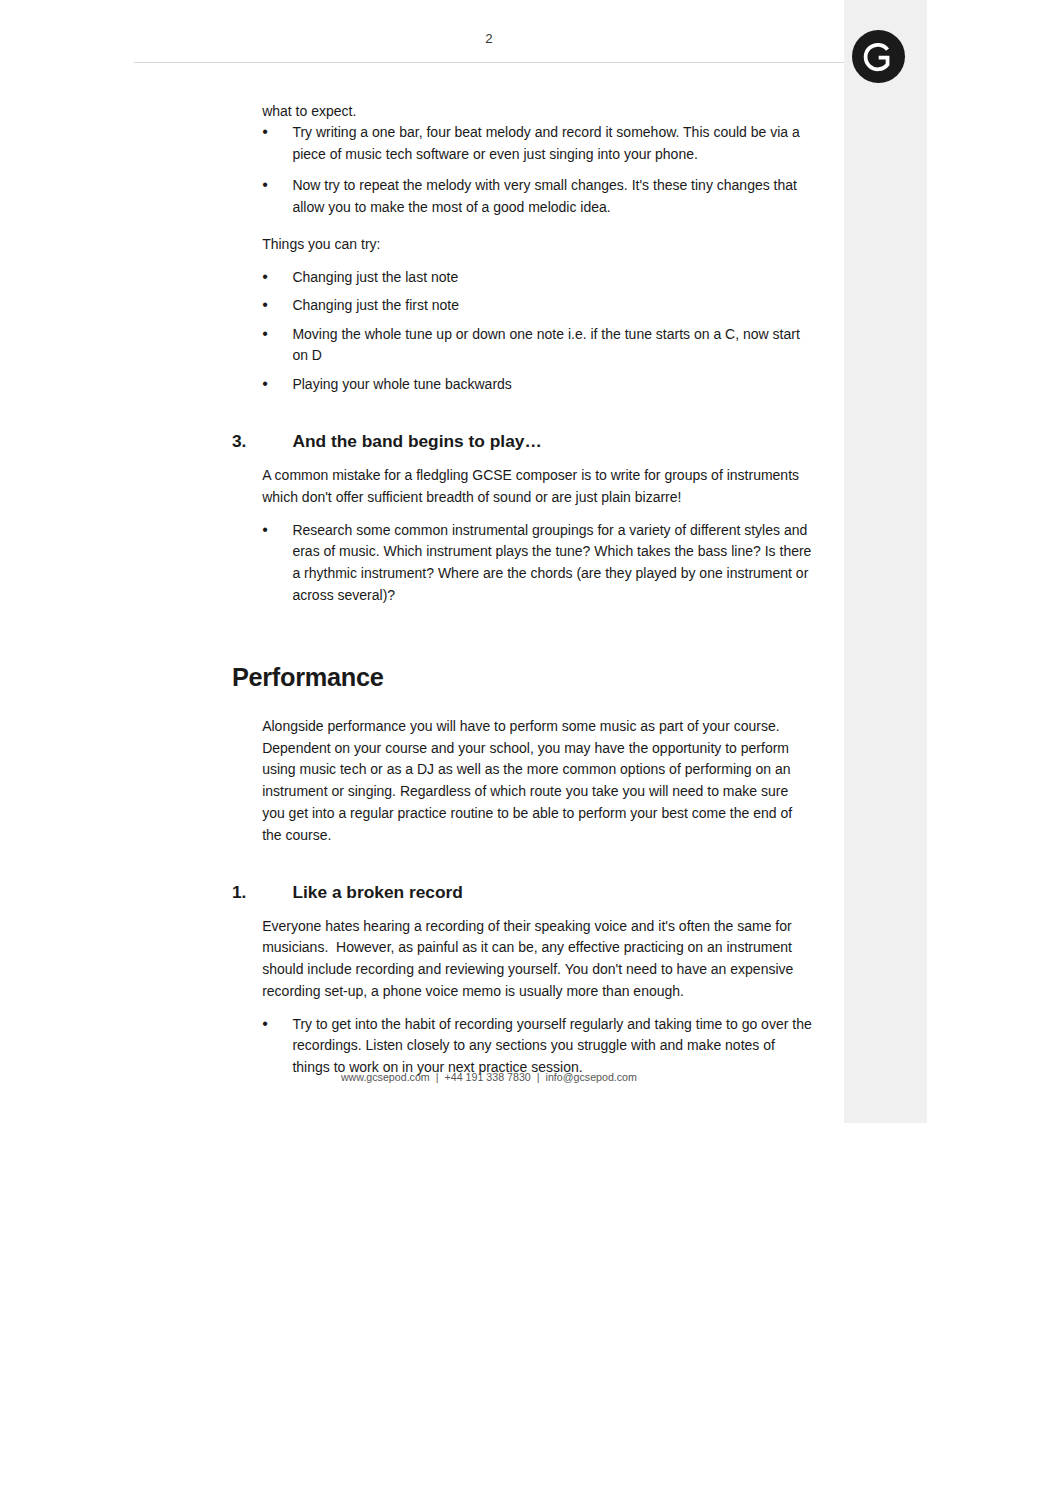2
what to expect.
Try writing a one bar, four beat melody and record it somehow. This could be via a piece of music tech software or even just singing into your phone.
Now try to repeat the melody with very small changes. It's these tiny changes that allow you to make the most of a good melodic idea.
Things you can try:
Changing just the last note
Changing just the first note
Moving the whole tune up or down one note i.e. if the tune starts on a C, now start on D
Playing your whole tune backwards
3. And the band begins to play…
A common mistake for a fledgling GCSE composer is to write for groups of instruments which don't offer sufficient breadth of sound or are just plain bizarre!
Research some common instrumental groupings for a variety of different styles and eras of music. Which instrument plays the tune? Which takes the bass line? Is there a rhythmic instrument? Where are the chords (are they played by one instrument or across several)?
Performance
Alongside performance you will have to perform some music as part of your course. Dependent on your course and your school, you may have the opportunity to perform using music tech or as a DJ as well as the more common options of performing on an instrument or singing. Regardless of which route you take you will need to make sure you get into a regular practice routine to be able to perform your best come the end of the course.
1. Like a broken record
Everyone hates hearing a recording of their speaking voice and it's often the same for musicians. However, as painful as it can be, any effective practicing on an instrument should include recording and reviewing yourself. You don't need to have an expensive recording set-up, a phone voice memo is usually more than enough.
Try to get into the habit of recording yourself regularly and taking time to go over the recordings. Listen closely to any sections you struggle with and make notes of things to work on in your next practice session.
www.gcsepod.com|+44 191 338 7830|info@gcsepod.com